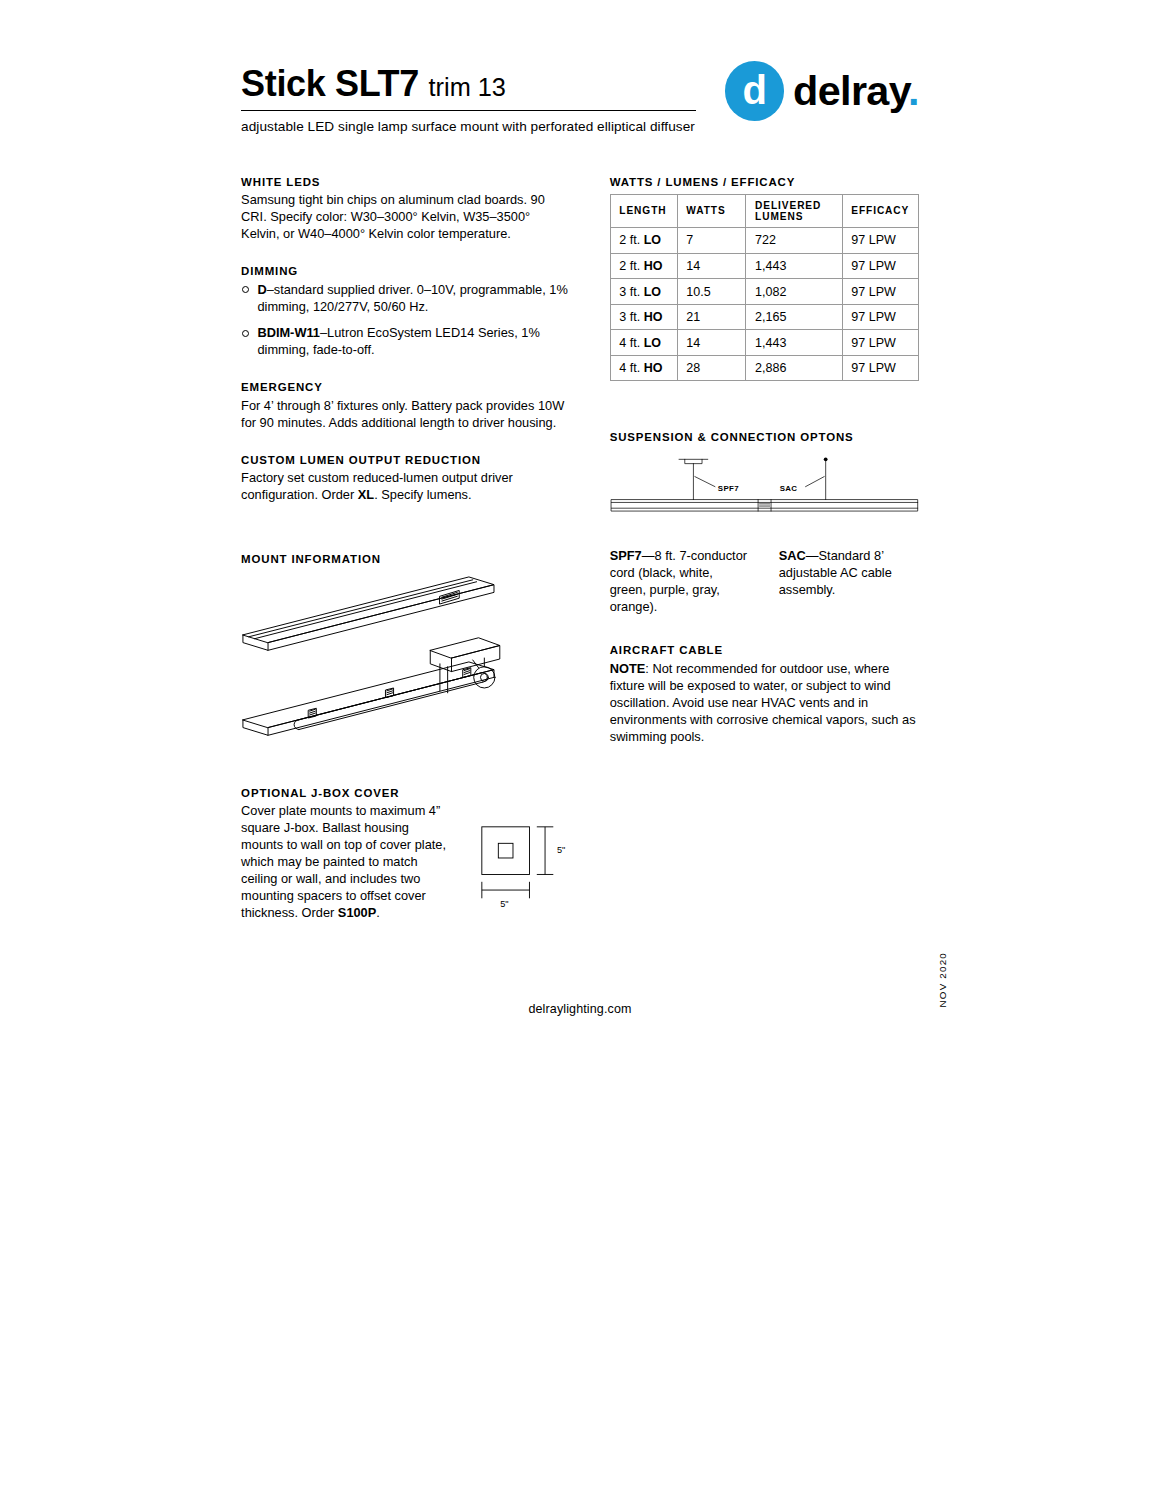Stick SLT7 trim 13
adjustable LED single lamp surface mount with perforated elliptical diffuser
delray.
White LEDs
Samsung tight bin chips on aluminum clad boards. 90 CRI. Specify color: W30–3000° Kelvin, W35–3500° Kelvin, or W40–4000° Kelvin color temperature.
Dimming
D–standard supplied driver. 0–10V, programmable, 1% dimming, 120/277V, 50/60 Hz.
BDIM-W11–Lutron EcoSystem LED14 Series, 1% dimming, fade-to-off.
Emergency
For 4’ through 8’ fixtures only. Battery pack provides 10W for 90 minutes. Adds additional length to driver housing.
Custom Lumen Output Reduction
Factory set custom reduced-lumen output driver configuration. Order XL. Specify lumens.
Mount Information
Optional J-Box Cover
Cover plate mounts to maximum 4” square J-box. Ballast housing mounts to wall on top of cover plate, which may be painted to match ceiling or wall, and includes two mounting spacers to offset cover thickness. Order S100P.
5" 5"
Watts / Lumens / Efficacy
| Length | Watts | Delivered Lumens | Efficacy |
| --- | --- | --- | --- |
| 2 ft. LO | 7 | 722 | 97 LPW |
| 2 ft. HO | 14 | 1,443 | 97 LPW |
| 3 ft. LO | 10.5 | 1,082 | 97 LPW |
| 3 ft. HO | 21 | 2,165 | 97 LPW |
| 4 ft. LO | 14 | 1,443 | 97 LPW |
| 4 ft. HO | 28 | 2,886 | 97 LPW |
Suspension & Connection Optons
SPF7 SAC
SPF7—8 ft. 7-conductor cord (black, white, green, purple, gray, orange).
SAC—Standard 8’ adjustable AC cable assembly.
Aircraft Cable
NOTE: Not recommended for outdoor use, where fixture will be exposed to water, or subject to wind oscillation. Avoid use near HVAC vents and in environments with corrosive chemical vapors, such as swimming pools.
delraylighting.com
NOV 2020